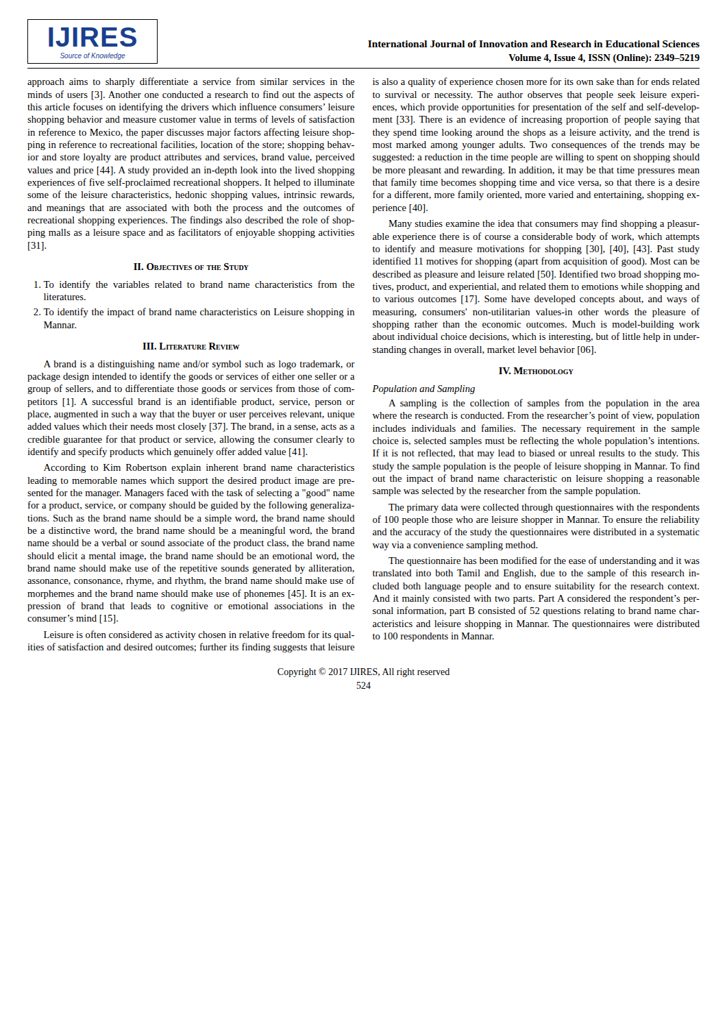IJIRES Source of Knowledge
International Journal of Innovation and Research in Educational Sciences Volume 4, Issue 4, ISSN (Online): 2349–5219
approach aims to sharply differentiate a service from similar services in the minds of users [3]. Another one conducted a research to find out the aspects of this article focuses on identifying the drivers which influence consumers’ leisure shopping behavior and measure customer value in terms of levels of satisfaction in reference to Mexico, the paper discusses major factors affecting leisure shopping in reference to recreational facilities, location of the store; shopping behavior and store loyalty are product attributes and services, brand value, perceived values and price [44]. A study provided an in-depth look into the lived shopping experiences of five self-proclaimed recreational shoppers. It helped to illuminate some of the leisure characteristics, hedonic shopping values, intrinsic rewards, and meanings that are associated with both the process and the outcomes of recreational shopping experiences. The findings also described the role of shopping malls as a leisure space and as facilitators of enjoyable shopping activities [31].
II. Objectives of the Study
To identify the variables related to brand name characteristics from the literatures.
To identify the impact of brand name characteristics on Leisure shopping in Mannar.
III. Literature Review
A brand is a distinguishing name and/or symbol such as logo trademark, or package design intended to identify the goods or services of either one seller or a group of sellers, and to differentiate those goods or services from those of competitors [1]. A successful brand is an identifiable product, service, person or place, augmented in such a way that the buyer or user perceives relevant, unique added values which their needs most closely [37]. The brand, in a sense, acts as a credible guarantee for that product or service, allowing the consumer clearly to identify and specify products which genuinely offer added value [41].
According to Kim Robertson explain inherent brand name characteristics leading to memorable names which support the desired product image are presented for the manager. Managers faced with the task of selecting a "good" name for a product, service, or company should be guided by the following generalizations. Such as the brand name should be a simple word, the brand name should be a distinctive word, the brand name should be a meaningful word, the brand name should be a verbal or sound associate of the product class, the brand name should elicit a mental image, the brand name should be an emotional word, the brand name should make use of the repetitive sounds generated by alliteration, assonance, consonance, rhyme, and rhythm, the brand name should make use of morphemes and the brand name should make use of phonemes [45]. It is an expression of brand that leads to cognitive or emotional associations in the consumer’s mind [15].
Leisure is often considered as activity chosen in relative freedom for its qualities of satisfaction and desired outcomes; further its finding suggests that leisure is also a quality of experience chosen more for its own sake than for ends related to survival or necessity. The author observes that people seek leisure experiences, which provide opportunities for presentation of the self and self-development [33]. There is an evidence of increasing proportion of people saying that they spend time looking around the shops as a leisure activity, and the trend is most marked among younger adults. Two consequences of the trends may be suggested: a reduction in the time people are willing to spent on shopping should be more pleasant and rewarding. In addition, it may be that time pressures mean that family time becomes shopping time and vice versa, so that there is a desire for a different, more family oriented, more varied and entertaining, shopping experience [40].
Many studies examine the idea that consumers may find shopping a pleasurable experience there is of course a considerable body of work, which attempts to identify and measure motivations for shopping [30], [40], [43]. Past study identified 11 motives for shopping (apart from acquisition of good). Most can be described as pleasure and leisure related [50]. Identified two broad shopping motives, product, and experiential, and related them to emotions while shopping and to various outcomes [17]. Some have developed concepts about, and ways of measuring, consumers' non-utilitarian values-in other words the pleasure of shopping rather than the economic outcomes. Much is model-building work about individual choice decisions, which is interesting, but of little help in understanding changes in overall, market level behavior [06].
IV. Methodology
Population and Sampling
A sampling is the collection of samples from the population in the area where the research is conducted. From the researcher’s point of view, population includes individuals and families. The necessary requirement in the sample choice is, selected samples must be reflecting the whole population’s intentions. If it is not reflected, that may lead to biased or unreal results to the study. This study the sample population is the people of leisure shopping in Mannar. To find out the impact of brand name characteristic on leisure shopping a reasonable sample was selected by the researcher from the sample population.
The primary data were collected through questionnaires with the respondents of 100 people those who are leisure shopper in Mannar. To ensure the reliability and the accuracy of the study the questionnaires were distributed in a systematic way via a convenience sampling method.
The questionnaire has been modified for the ease of understanding and it was translated into both Tamil and English, due to the sample of this research included both language people and to ensure suitability for the research context. And it mainly consisted with two parts. Part A considered the respondent’s personal information, part B consisted of 52 questions relating to brand name characteristics and leisure shopping in Mannar. The questionnaires were distributed to 100 respondents in Mannar.
Copyright © 2017 IJIRES, All right reserved
524